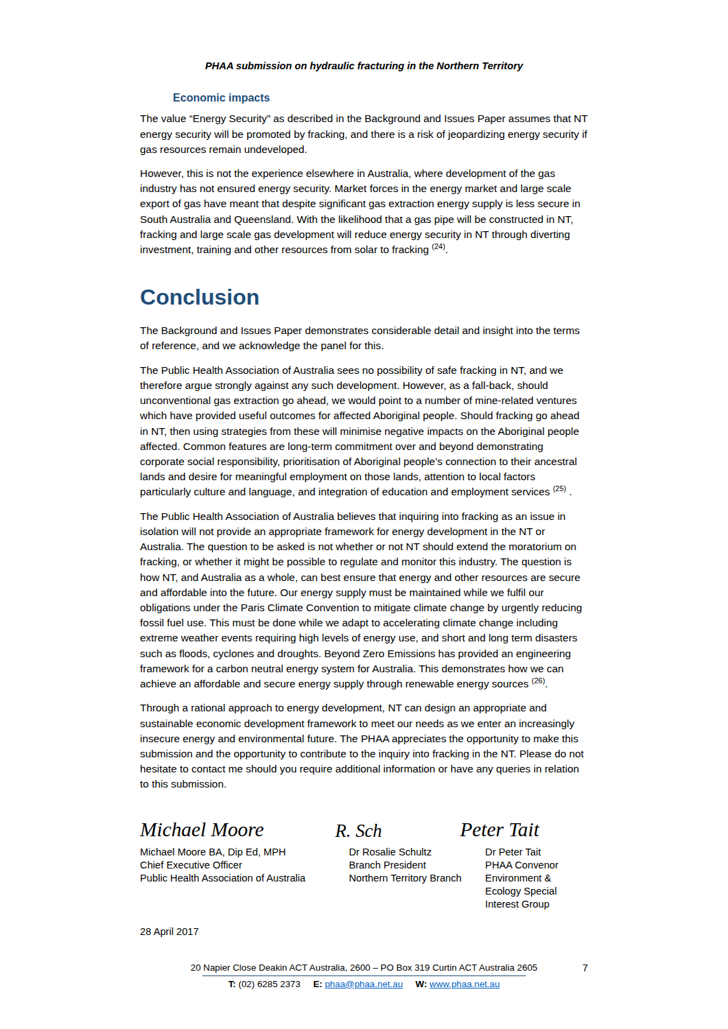PHAA submission on hydraulic fracturing in the Northern Territory
Economic impacts
The value “Energy Security” as described in the Background and Issues Paper assumes that NT energy security will be promoted by fracking, and there is a risk of jeopardizing energy security if gas resources remain undeveloped.
However, this is not the experience elsewhere in Australia, where development of the gas industry has not ensured energy security. Market forces in the energy market and large scale export of gas have meant that despite significant gas extraction energy supply is less secure in South Australia and Queensland. With the likelihood that a gas pipe will be constructed in NT, fracking and large scale gas development will reduce energy security in NT through diverting investment, training and other resources from solar to fracking (24).
Conclusion
The Background and Issues Paper demonstrates considerable detail and insight into the terms of reference, and we acknowledge the panel for this.
The Public Health Association of Australia sees no possibility of safe fracking in NT, and we therefore argue strongly against any such development. However, as a fall-back, should unconventional gas extraction go ahead, we would point to a number of mine-related ventures which have provided useful outcomes for affected Aboriginal people. Should fracking go ahead in NT, then using strategies from these will minimise negative impacts on the Aboriginal people affected. Common features are long-term commitment over and beyond demonstrating corporate social responsibility, prioritisation of Aboriginal people’s connection to their ancestral lands and desire for meaningful employment on those lands, attention to local factors particularly culture and language, and integration of education and employment services (25) .
The Public Health Association of Australia believes that inquiring into fracking as an issue in isolation will not provide an appropriate framework for energy development in the NT or Australia. The question to be asked is not whether or not NT should extend the moratorium on fracking, or whether it might be possible to regulate and monitor this industry. The question is how NT, and Australia as a whole, can best ensure that energy and other resources are secure and affordable into the future. Our energy supply must be maintained while we fulfil our obligations under the Paris Climate Convention to mitigate climate change by urgently reducing fossil fuel use. This must be done while we adapt to accelerating climate change including extreme weather events requiring high levels of energy use, and short and long term disasters such as floods, cyclones and droughts. Beyond Zero Emissions has provided an engineering framework for a carbon neutral energy system for Australia. This demonstrates how we can achieve an affordable and secure energy supply through renewable energy sources (26).
Through a rational approach to energy development, NT can design an appropriate and sustainable economic development framework to meet our needs as we enter an increasingly insecure energy and environmental future. The PHAA appreciates the opportunity to make this submission and the opportunity to contribute to the inquiry into fracking in the NT. Please do not hesitate to contact me should you require additional information or have any queries in relation to this submission.
Michael Moore
R. Sch
Peter Tait
| Michael Moore BA, Dip Ed, MPH | Dr Rosalie Schultz | Dr Peter Tait |
| Chief Executive Officer | Branch President | PHAA Convenor |
| Public Health Association of Australia | Northern Territory Branch | Environment & Ecology Special Interest Group |
28 April 2017
7 20 Napier Close Deakin ACT Australia, 2600 – PO Box 319 Curtin ACT Australia 2605 T: (02) 6285 2373 E: phaa@phaa.net.au W: www.phaa.net.au